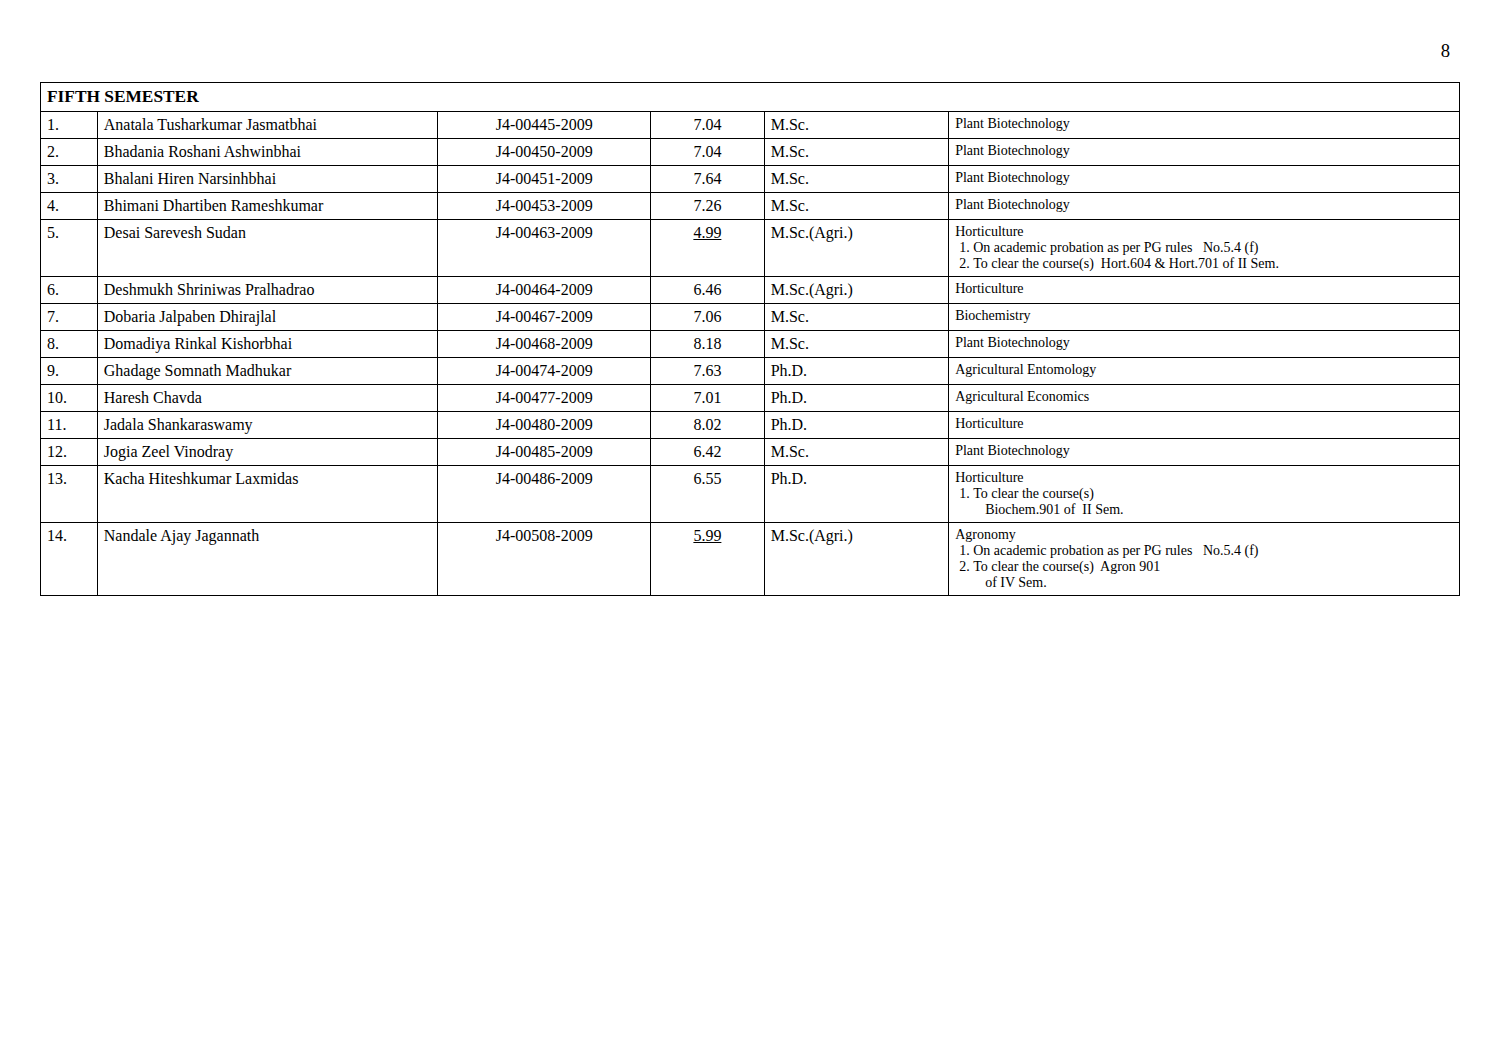8
| FIFTH SEMESTER |
| 1. | Anatala Tusharkumar Jasmatbhai | J4-00445-2009 | 7.04 | M.Sc. | Plant Biotechnology |
| 2. | Bhadania Roshani Ashwinbhai | J4-00450-2009 | 7.04 | M.Sc. | Plant Biotechnology |
| 3. | Bhalani Hiren Narsinhbhai | J4-00451-2009 | 7.64 | M.Sc. | Plant Biotechnology |
| 4. | Bhimani Dhartiben Rameshkumar | J4-00453-2009 | 7.26 | M.Sc. | Plant Biotechnology |
| 5. | Desai Sarevesh Sudan | J4-00463-2009 | 4.99 | M.Sc.(Agri.) | Horticulture On academic probation as per PG rules No.5.4 (f) To clear the course(s) Hort.604 & Hort.701 of II Sem. |
| 6. | Deshmukh Shriniwas Pralhadrao | J4-00464-2009 | 6.46 | M.Sc.(Agri.) | Horticulture |
| 7. | Dobaria Jalpaben Dhirajlal | J4-00467-2009 | 7.06 | M.Sc. | Biochemistry |
| 8. | Domadiya Rinkal Kishorbhai | J4-00468-2009 | 8.18 | M.Sc. | Plant Biotechnology |
| 9. | Ghadage Somnath Madhukar | J4-00474-2009 | 7.63 | Ph.D. | Agricultural Entomology |
| 10. | Haresh Chavda | J4-00477-2009 | 7.01 | Ph.D. | Agricultural Economics |
| 11. | Jadala Shankaraswamy | J4-00480-2009 | 8.02 | Ph.D. | Horticulture |
| 12. | Jogia Zeel Vinodray | J4-00485-2009 | 6.42 | M.Sc. | Plant Biotechnology |
| 13. | Kacha Hiteshkumar Laxmidas | J4-00486-2009 | 6.55 | Ph.D. | Horticulture To clear the course(s) Biochem.901 of II Sem. |
| 14. | Nandale Ajay Jagannath | J4-00508-2009 | 5.99 | M.Sc.(Agri.) | Agronomy On academic probation as per PG rules No.5.4 (f) To clear the course(s) Agron 901 of IV Sem. |